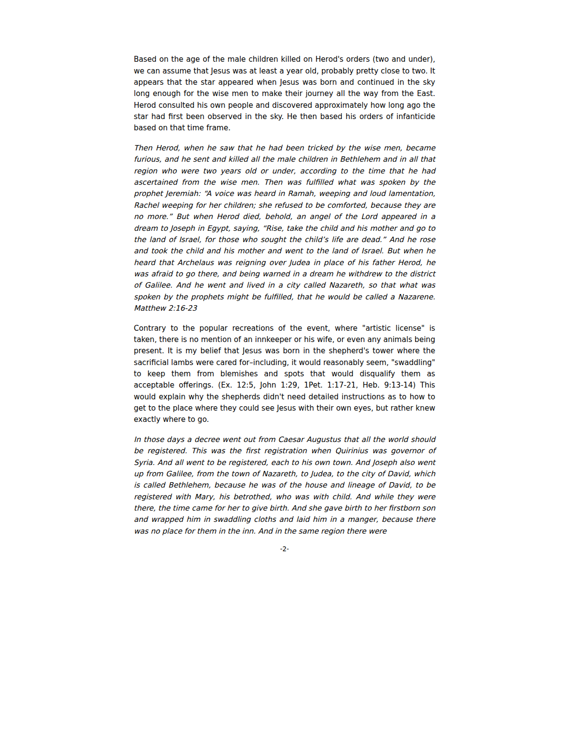Based on the age of the male children killed on Herod's orders (two and under), we can assume that Jesus was at least a year old, probably pretty close to two. It appears that the star appeared when Jesus was born and continued in the sky long enough for the wise men to make their journey all the way from the East. Herod consulted his own people and discovered approximately how long ago the star had first been observed in the sky. He then based his orders of infanticide based on that time frame.
Then Herod, when he saw that he had been tricked by the wise men, became furious, and he sent and killed all the male children in Bethlehem and in all that region who were two years old or under, according to the time that he had ascertained from the wise men. Then was fulfilled what was spoken by the prophet Jeremiah: “A voice was heard in Ramah, weeping and loud lamentation, Rachel weeping for her children; she refused to be comforted, because they are no more.” But when Herod died, behold, an angel of the Lord appeared in a dream to Joseph in Egypt, saying, “Rise, take the child and his mother and go to the land of Israel, for those who sought the child’s life are dead.” And he rose and took the child and his mother and went to the land of Israel. But when he heard that Archelaus was reigning over Judea in place of his father Herod, he was afraid to go there, and being warned in a dream he withdrew to the district of Galilee. And he went and lived in a city called Nazareth, so that what was spoken by the prophets might be fulfilled, that he would be called a Nazarene. Matthew 2:16-23
Contrary to the popular recreations of the event, where "artistic license" is taken, there is no mention of an innkeeper or his wife, or even any animals being present. It is my belief that Jesus was born in the shepherd's tower where the sacrificial lambs were cared for–including, it would reasonably seem, "swaddling" to keep them from blemishes and spots that would disqualify them as acceptable offerings. (Ex. 12:5, John 1:29, 1Pet. 1:17-21, Heb. 9:13-14) This would explain why the shepherds didn't need detailed instructions as to how to get to the place where they could see Jesus with their own eyes, but rather knew exactly where to go.
In those days a decree went out from Caesar Augustus that all the world should be registered. This was the first registration when Quirinius was governor of Syria. And all went to be registered, each to his own town. And Joseph also went up from Galilee, from the town of Nazareth, to Judea, to the city of David, which is called Bethlehem, because he was of the house and lineage of David, to be registered with Mary, his betrothed, who was with child. And while they were there, the time came for her to give birth. And she gave birth to her firstborn son and wrapped him in swaddling cloths and laid him in a manger, because there was no place for them in the inn. And in the same region there were
-2-